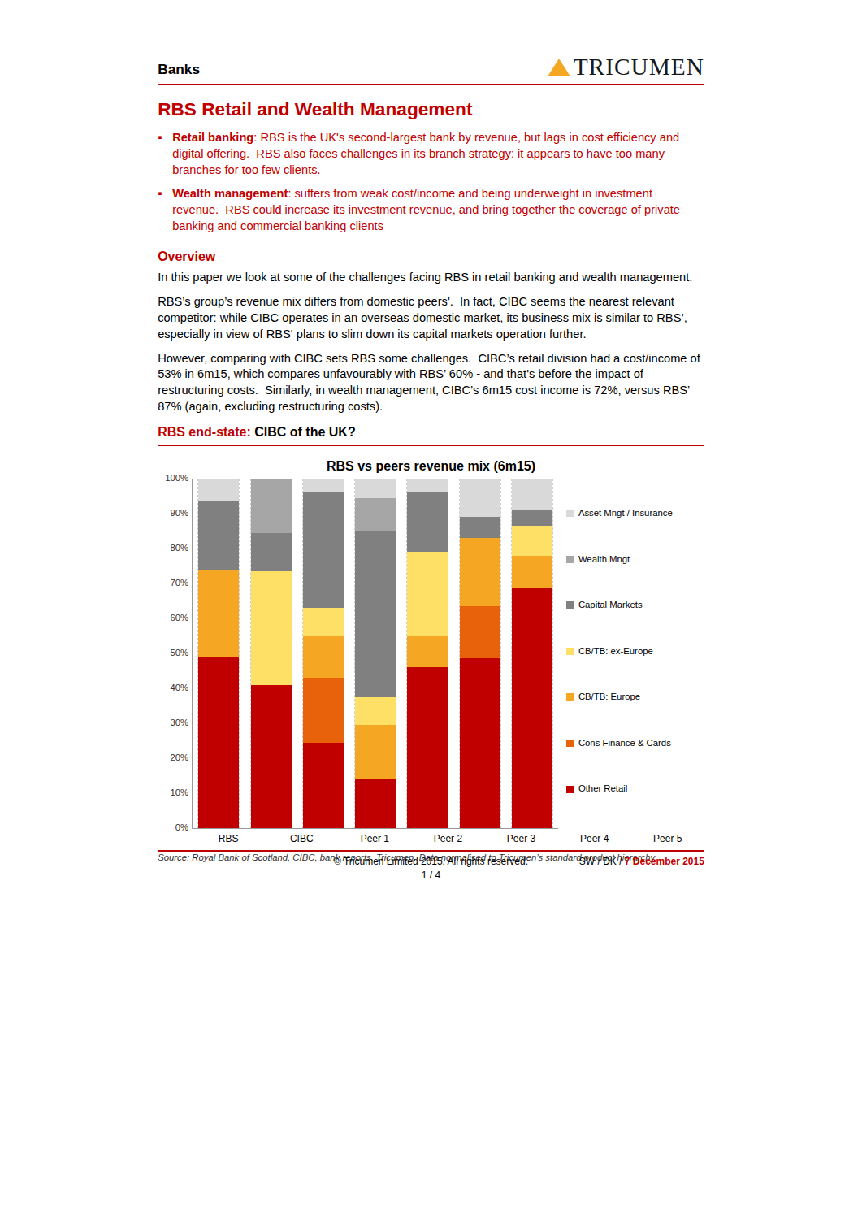Banks
TRICUMEN
RBS Retail and Wealth Management
Retail banking: RBS is the UK's second-largest bank by revenue, but lags in cost efficiency and digital offering. RBS also faces challenges in its branch strategy: it appears to have too many branches for too few clients.
Wealth management: suffers from weak cost/income and being underweight in investment revenue. RBS could increase its investment revenue, and bring together the coverage of private banking and commercial banking clients
Overview
In this paper we look at some of the challenges facing RBS in retail banking and wealth management.
RBS’s group’s revenue mix differs from domestic peers'. In fact, CIBC seems the nearest relevant competitor: while CIBC operates in an overseas domestic market, its business mix is similar to RBS’, especially in view of RBS' plans to slim down its capital markets operation further.
However, comparing with CIBC sets RBS some challenges. CIBC’s retail division had a cost/income of 53% in 6m15, which compares unfavourably with RBS’ 60% - and that's before the impact of restructuring costs. Similarly, in wealth management, CIBC’s 6m15 cost income is 72%, versus RBS’ 87% (again, excluding restructuring costs).
RBS end-state: CIBC of the UK?
RBS vs peers revenue mix (6m15)
100% 90% 80% 70% 60% 50% 40% 30% 20% 10% 0%
Asset Mngt / Insurance
Wealth Mngt
Capital Markets
CB/TB: ex-Europe
CB/TB: Europe
Cons Finance & Cards
Other Retail
RBS CIBC Peer 1 Peer 2 Peer 3 Peer 4 Peer 5
Source: Royal Bank of Scotland, CIBC, bank reports. Tricumen. Data normalised to Tricumen’s standard product hierarchy.
© Tricumen Limited 2015. All rights reserved.
1 / 4
SW / DK / 7 December 2015